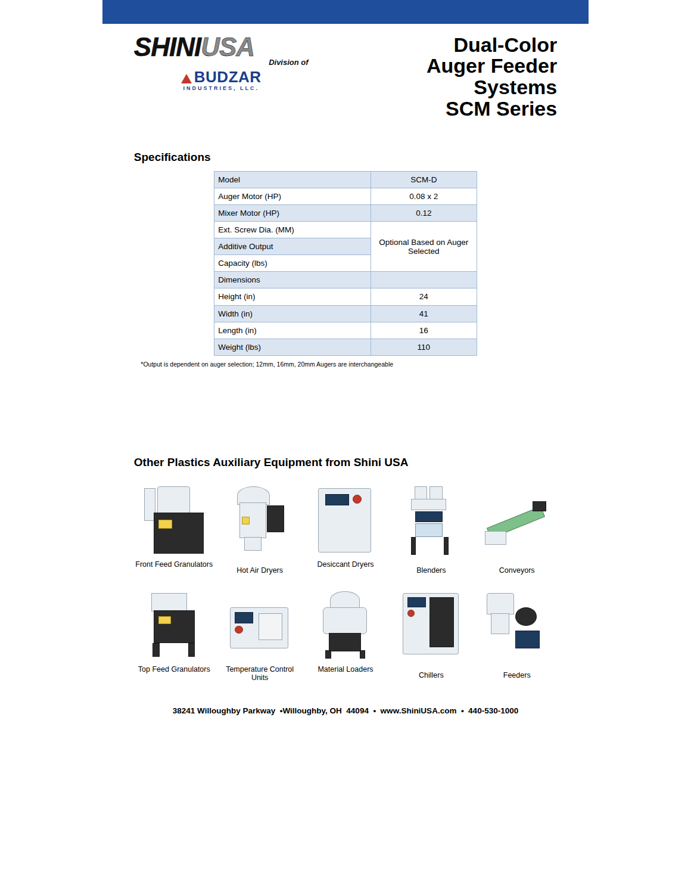SHINIUSA
Division of
BUDZAR
INDUSTRIES, LLC.
Dual-Color
Auger Feeder Systems
SCM Series
Specifications
| Model | SCM-D |
| Auger Motor (HP) | 0.08 x 2 |
| Mixer Motor (HP) | 0.12 |
| Ext. Screw Dia. (MM) | Optional Based on Auger Selected |
| Additive Output |
| Capacity (lbs) |
| Dimensions | |
| Height (in) | 24 |
| Width (in) | 41 |
| Length (in) | 16 |
| Weight (lbs) | 110 |
*Output is dependent on auger selection; 12mm, 16mm, 20mm Augers are interchangeable
Other Plastics Auxiliary Equipment from Shini USA
Front Feed Granulators
Hot Air Dryers
Desiccant Dryers
Blenders
Conveyors
Top Feed Granulators
Temperature Control Units
Material Loaders
Chillers
Feeders
38241 Willoughby Parkway •Willoughby, OH 44094 • www.ShiniUSA.com • 440-530-1000